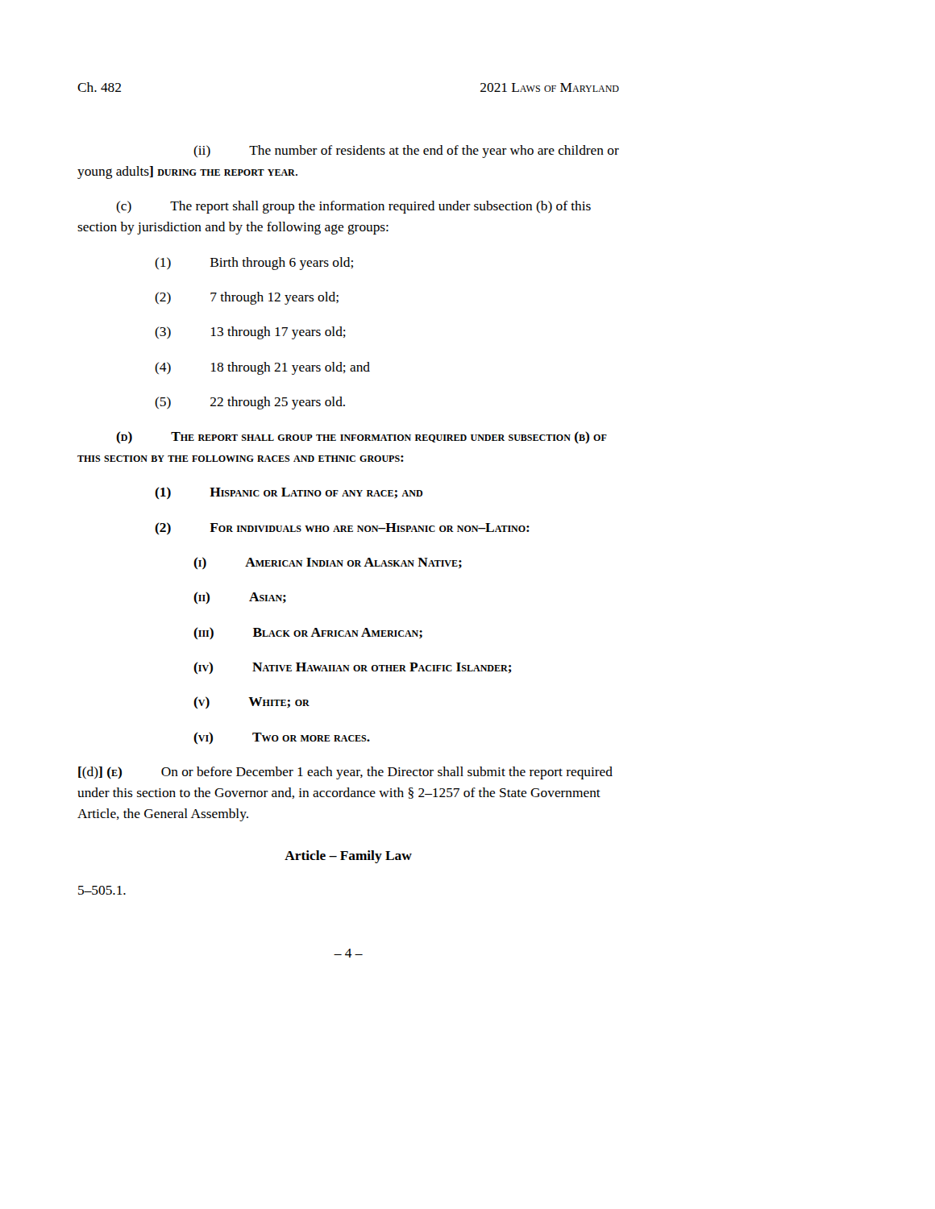Ch. 482 2021 Laws of Maryland
(ii) The number of residents at the end of the year who are children or young adults] during the report year.
(c) The report shall group the information required under subsection (b) of this section by jurisdiction and by the following age groups:
(1) Birth through 6 years old;
(2) 7 through 12 years old;
(3) 13 through 17 years old;
(4) 18 through 21 years old; and
(5) 22 through 25 years old.
(d) The report shall group the information required under subsection (b) of this section by the following races and ethnic groups:
(1) Hispanic or Latino of any race; and
(2) For individuals who are non–Hispanic or non–Latino:
(i) American Indian or Alaskan Native;
(ii) Asian;
(iii) Black or African American;
(iv) Native Hawaiian or other Pacific Islander;
(v) White; or
(vi) Two or more races.
[(d)] (e) On or before December 1 each year, the Director shall submit the report required under this section to the Governor and, in accordance with § 2–1257 of the State Government Article, the General Assembly.
Article – Family Law
5–505.1.
– 4 –